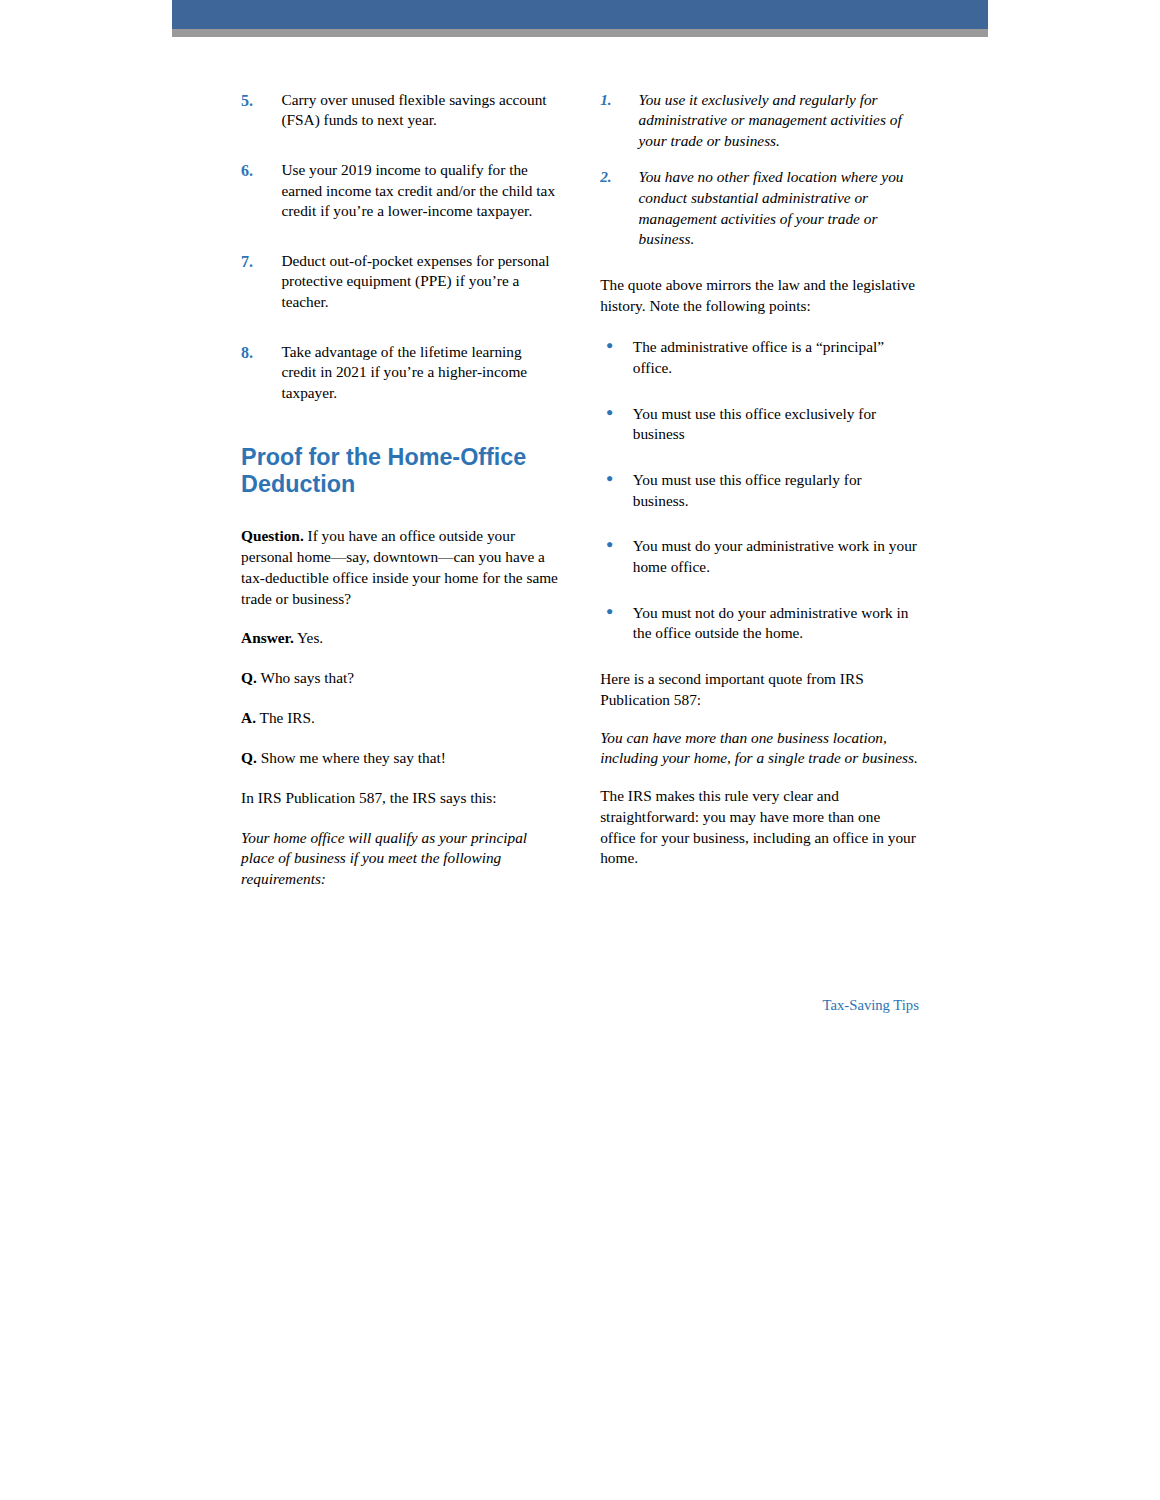5. Carry over unused flexible savings account (FSA) funds to next year.
6. Use your 2019 income to qualify for the earned income tax credit and/or the child tax credit if you’re a lower-income taxpayer.
7. Deduct out-of-pocket expenses for personal protective equipment (PPE) if you’re a teacher.
8. Take advantage of the lifetime learning credit in 2021 if you’re a higher-income taxpayer.
Proof for the Home-Office Deduction
Question. If you have an office outside your personal home—say, downtown—can you have a tax-deductible office inside your home for the same trade or business?
Answer. Yes.
Q. Who says that?
A. The IRS.
Q. Show me where they say that!
In IRS Publication 587, the IRS says this:
Your home office will qualify as your principal place of business if you meet the following requirements:
1. You use it exclusively and regularly for administrative or management activities of your trade or business.
2. You have no other fixed location where you conduct substantial administrative or management activities of your trade or business.
The quote above mirrors the law and the legislative history. Note the following points:
The administrative office is a “principal” office.
You must use this office exclusively for business
You must use this office regularly for business.
You must do your administrative work in your home office.
You must not do your administrative work in the office outside the home.
Here is a second important quote from IRS Publication 587:
You can have more than one business location, including your home, for a single trade or business.
The IRS makes this rule very clear and straightforward: you may have more than one office for your business, including an office in your home.
Tax-Saving Tips